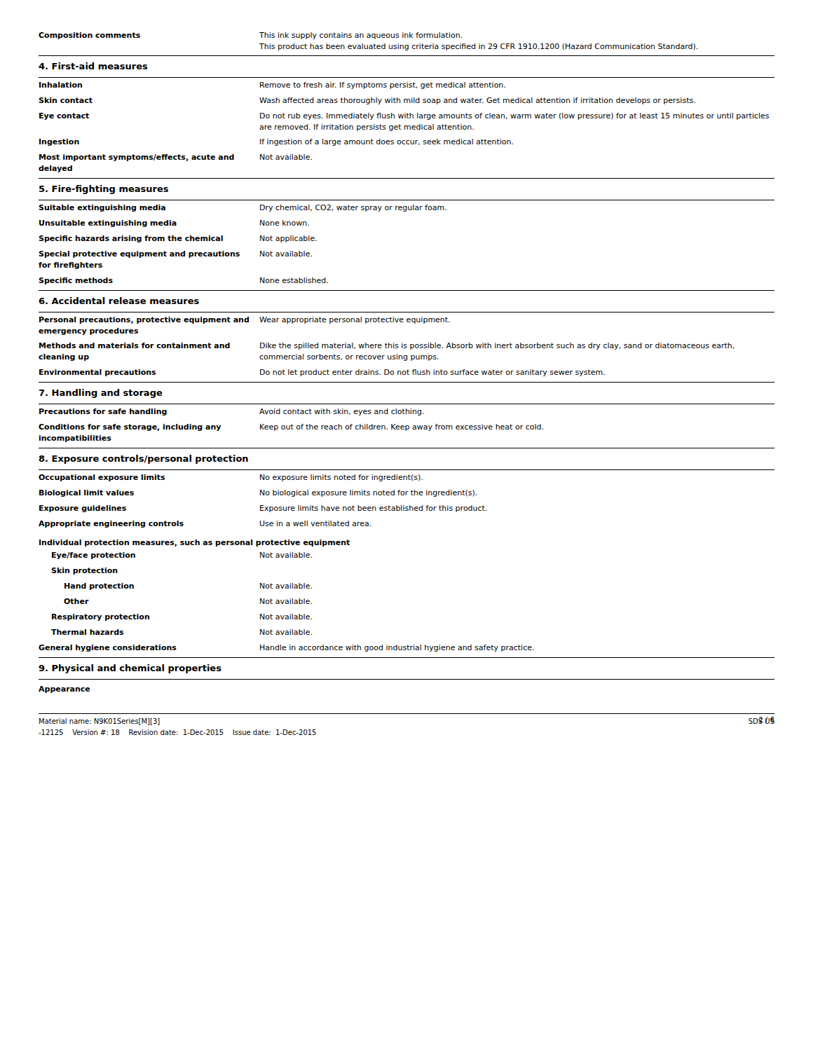| Composition comments | This ink supply contains an aqueous ink formulation. This product has been evaluated using criteria specified in 29 CFR 1910.1200 (Hazard Communication Standard). |
4. First-aid measures
| Inhalation | Remove to fresh air. If symptoms persist, get medical attention. |
| Skin contact | Wash affected areas thoroughly with mild soap and water. Get medical attention if irritation develops or persists. |
| Eye contact | Do not rub eyes. Immediately flush with large amounts of clean, warm water (low pressure) for at least 15 minutes or until particles are removed. If irritation persists get medical attention. |
| Ingestion | If ingestion of a large amount does occur, seek medical attention. |
| Most important symptoms/effects, acute and delayed | Not available. |
5. Fire-fighting measures
| Suitable extinguishing media | Dry chemical, CO2, water spray or regular foam. |
| Unsuitable extinguishing media | None known. |
| Specific hazards arising from the chemical | Not applicable. |
| Special protective equipment and precautions for firefighters | Not available. |
| Specific methods | None established. |
6. Accidental release measures
| Personal precautions, protective equipment and emergency procedures | Wear appropriate personal protective equipment. |
| Methods and materials for containment and cleaning up | Dike the spilled material, where this is possible. Absorb with inert absorbent such as dry clay, sand or diatomaceous earth, commercial sorbents, or recover using pumps. |
| Environmental precautions | Do not let product enter drains. Do not flush into surface water or sanitary sewer system. |
7. Handling and storage
| Precautions for safe handling | Avoid contact with skin, eyes and clothing. |
| Conditions for safe storage, including any incompatibilities | Keep out of the reach of children. Keep away from excessive heat or cold. |
8. Exposure controls/personal protection
| Occupational exposure limits | No exposure limits noted for ingredient(s). |
| Biological limit values | No biological exposure limits noted for the ingredient(s). |
| Exposure guidelines | Exposure limits have not been established for this product. |
| Appropriate engineering controls | Use in a well ventilated area. |
Individual protection measures, such as personal protective equipment
| Eye/face protection | Not available. |
| Skin protection |
| Hand protection | Not available. |
| Other | Not available. |
| Respiratory protection | Not available. |
| Thermal hazards | Not available. |
| General hygiene considerations | Handle in accordance with good industrial hygiene and safety practice. |
9. Physical and chemical properties
Appearance
Material name: N9K01Series[M][3] SDS US
-12125 Version #: 18 Revision date: 1-Dec-2015 Issue date: 1-Dec-2015 2 / 6